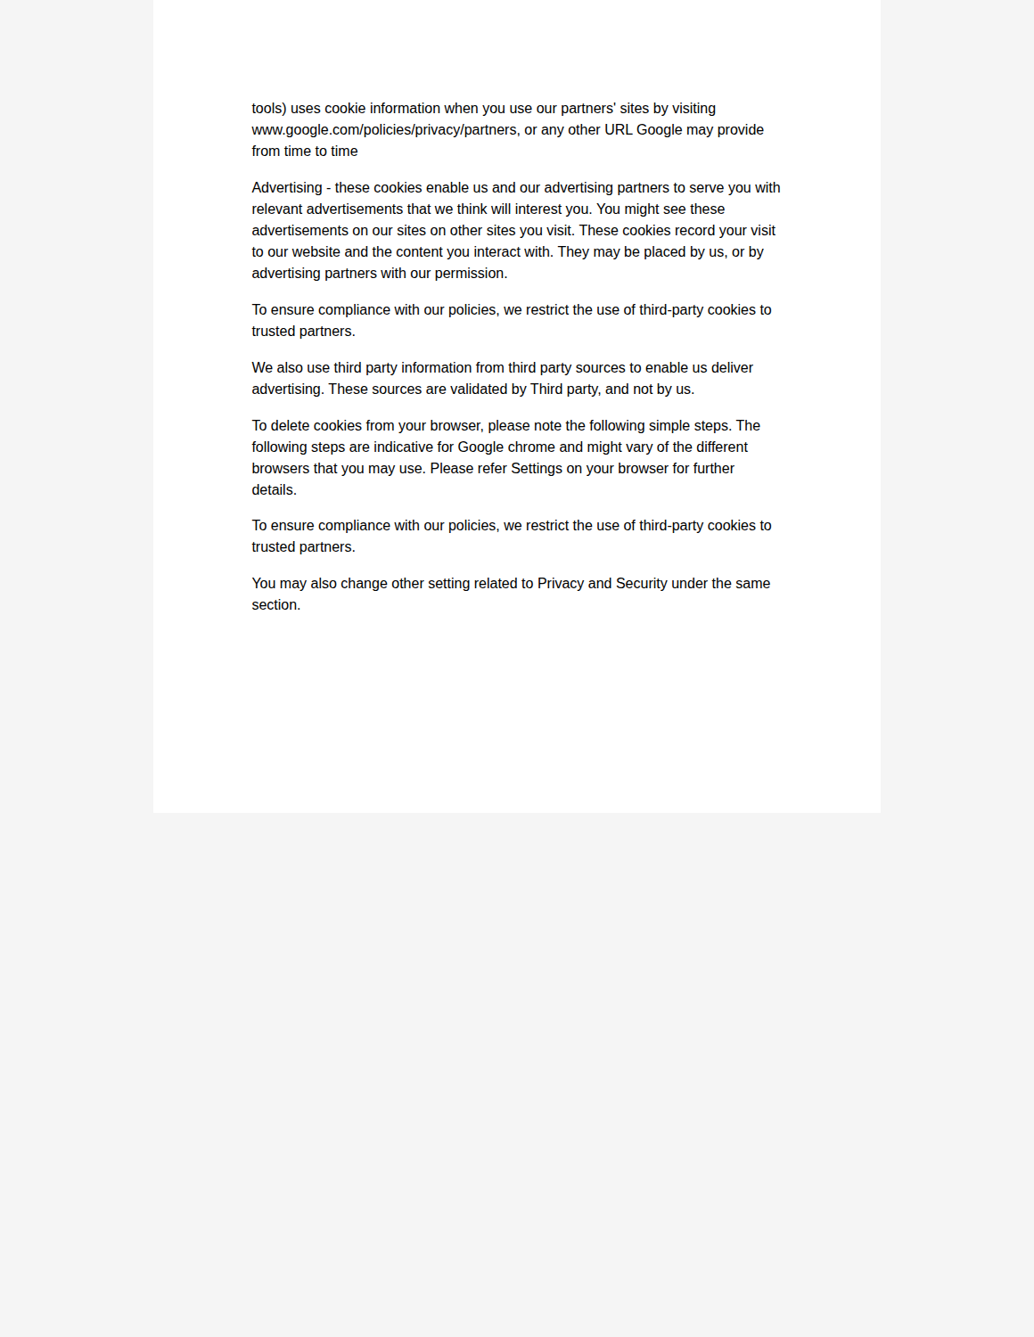tools) uses cookie information when you use our partners' sites by visiting www.google.com/policies/privacy/partners, or any other URL Google may provide from time to time
Advertising - these cookies enable us and our advertising partners to serve you with relevant advertisements that we think will interest you. You might see these advertisements on our sites on other sites you visit. These cookies record your visit to our website and the content you interact with. They may be placed by us, or by advertising partners with our permission.
To ensure compliance with our policies, we restrict the use of third-party cookies to trusted partners.
We also use third party information from third party sources to enable us deliver advertising. These sources are validated by Third party, and not by us.
To delete cookies from your browser, please note the following simple steps. The following steps are indicative for Google chrome and might vary of the different browsers that you may use. Please refer Settings on your browser for further details.
To ensure compliance with our policies, we restrict the use of third-party cookies to trusted partners.
You may also change other setting related to Privacy and Security under the same section.